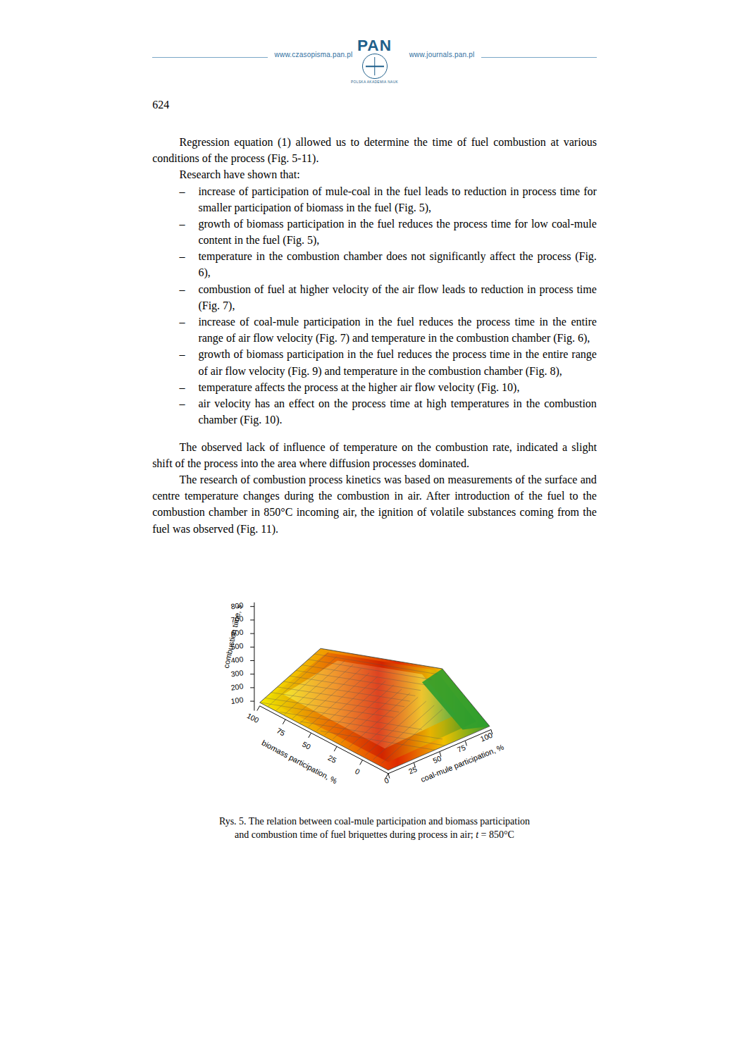www.czasopisma.pan.pl
PAN
POLSKA AKADEMIA NAUK
www.journals.pan.pl
624
Regression equation (1) allowed us to determine the time of fuel combustion at various conditions of the process (Fig. 5-11).
Research have shown that:
increase of participation of mule-coal in the fuel leads to reduction in process time for smaller participation of biomass in the fuel (Fig. 5),
growth of biomass participation in the fuel reduces the process time for low coal-mule content in the fuel (Fig. 5),
temperature in the combustion chamber does not significantly affect the process (Fig. 6),
combustion of fuel at higher velocity of the air flow leads to reduction in process time (Fig. 7),
increase of coal-mule participation in the fuel reduces the process time in the entire range of air flow velocity (Fig. 7) and temperature in the combustion chamber (Fig. 6),
growth of biomass participation in the fuel reduces the process time in the entire range of air flow velocity (Fig. 9) and temperature in the combustion chamber (Fig. 8),
temperature affects the process at the higher air flow velocity (Fig. 10),
air velocity has an effect on the process time at high temperatures in the combustion chamber (Fig. 10).
The observed lack of influence of temperature on the combustion rate, indicated a slight shift of the process into the area where diffusion processes dominated.
The research of combustion process kinetics was based on measurements of the surface and centre temperature changes during the combustion in air. After introduction of the fuel to the combustion chamber in 850°C incoming air, the ignition of volatile substances coming from the fuel was observed (Fig. 11).
800 700 600 500 400 300 200 100 combustion time, s 100 75 50 25 0 biomass participation, % 0 25 50 75 100 coal-mule participation, %
Rys. 5. The relation between coal-mule participation and biomass participation and combustion time of fuel briquettes during process in air; t = 850°C